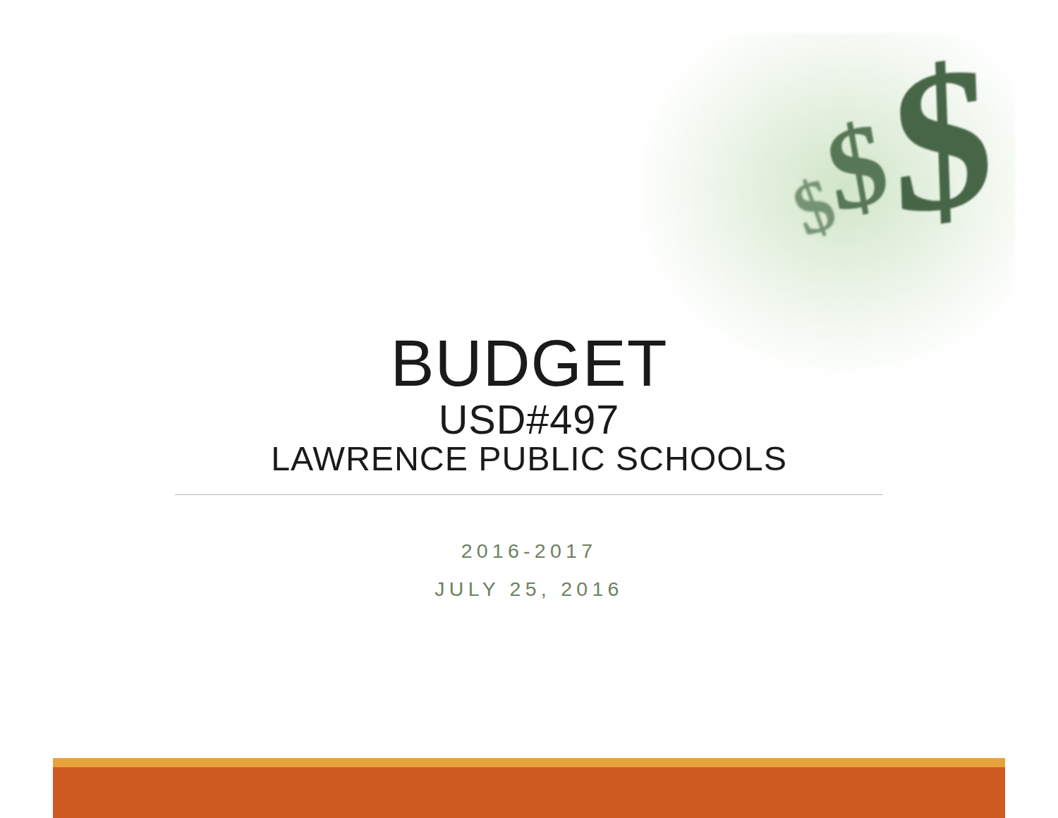$ $ $
BUDGET USD#497 LAWRENCE PUBLIC SCHOOLS
2016-2017
JULY 25, 2016